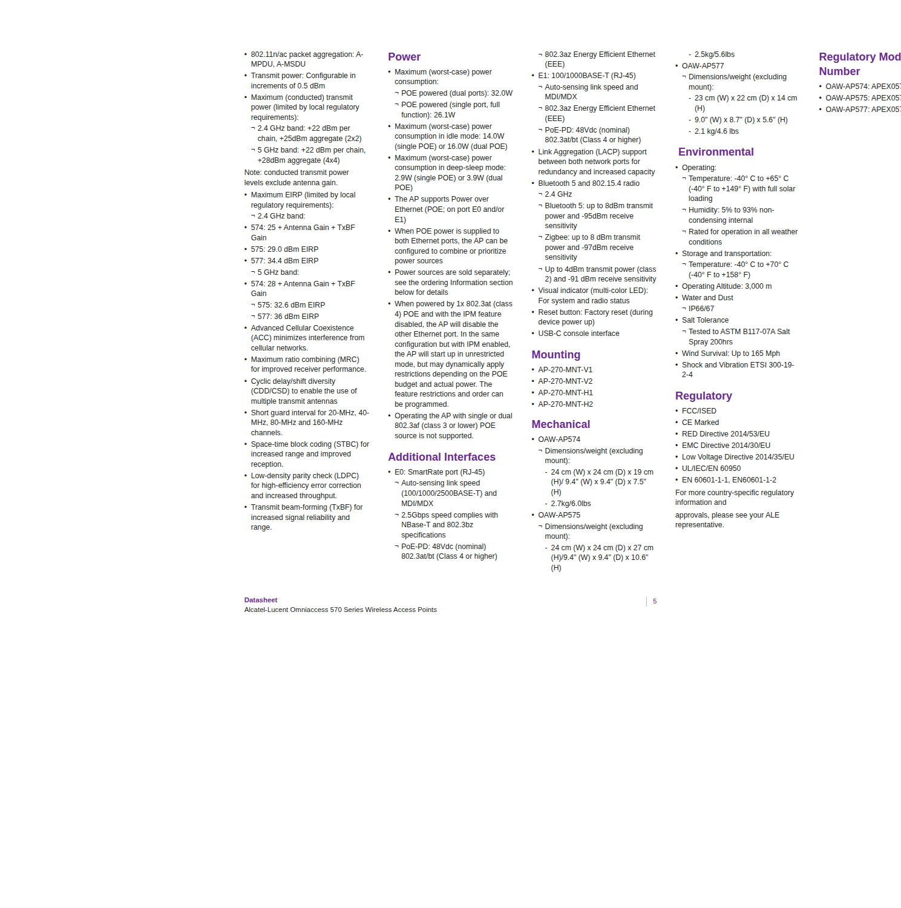802.11n/ac packet aggregation: A-MPDU, A-MSDU
Transmit power: Configurable in increments of 0.5 dBm
Maximum (conducted) transmit power (limited by local regulatory requirements):
2.4 GHz band: +22 dBm per chain, +25dBm aggregate (2x2)
5 GHz band: +22 dBm per chain, +28dBm aggregate (4x4)
Note: conducted transmit power levels exclude antenna gain.
Maximum EIRP (limited by local regulatory requirements):
2.4 GHz band:
574: 25 + Antenna Gain + TxBF Gain
575: 29.0 dBm EIRP
577: 34.4 dBm EIRP
5 GHz band:
574: 28 + Antenna Gain + TxBF Gain
575: 32.6 dBm EIRP
577: 36 dBm EIRP
Advanced Cellular Coexistence (ACC) minimizes interference from cellular networks.
Maximum ratio combining (MRC) for improved receiver performance.
Cyclic delay/shift diversity (CDD/CSD) to enable the use of multiple transmit antennas
Short guard interval for 20-MHz, 40-MHz, 80-MHz and 160-MHz channels.
Space-time block coding (STBC) for increased range and improved reception.
Low-density parity check (LDPC) for high-efficiency error correction and increased throughput.
Transmit beam-forming (TxBF) for increased signal reliability and range.
Power
Maximum (worst-case) power consumption:
POE powered (dual ports): 32.0W
POE powered (single port, full function): 26.1W
Maximum (worst-case) power consumption in idle mode: 14.0W (single POE) or 16.0W (dual POE)
Maximum (worst-case) power consumption in deep-sleep mode: 2.9W (single POE) or 3.9W (dual POE)
The AP supports Power over Ethernet (POE; on port E0 and/or E1)
When POE power is supplied to both Ethernet ports, the AP can be configured to combine or prioritize power sources
Power sources are sold separately; see the ordering Information section below for details
When powered by 1x 802.3at (class 4) POE and with the IPM feature disabled, the AP will disable the other Ethernet port. In the same configuration but with IPM enabled, the AP will start up in unrestricted mode, but may dynamically apply restrictions depending on the POE budget and actual power. The feature restrictions and order can be programmed.
Operating the AP with single or dual 802.3af (class 3 or lower) POE source is not supported.
Additional Interfaces
E0: SmartRate port (RJ-45)
Auto-sensing link speed (100/1000/2500BASE-T) and MDI/MDX
2.5Gbps speed complies with NBase-T and 802.3bz specifications
PoE-PD: 48Vdc (nominal) 802.3at/bt (Class 4 or higher)
802.3az Energy Efficient Ethernet (EEE)
E1: 100/1000BASE-T (RJ-45)
Auto-sensing link speed and MDI/MDX
802.3az Energy Efficient Ethernet (EEE)
PoE-PD: 48Vdc (nominal) 802.3at/bt (Class 4 or higher)
Link Aggregation (LACP) support between both network ports for redundancy and increased capacity
Bluetooth 5 and 802.15.4 radio
2.4 GHz
Bluetooth 5: up to 8dBm transmit power and -95dBm receive sensitivity
Zigbee: up to 8 dBm transmit power and -97dBm receive sensitivity
Up to 4dBm transmit power (class 2) and -91 dBm receive sensitivity
Visual indicator (multi-color LED): For system and radio status
Reset button: Factory reset (during device power up)
USB-C console interface
Mounting
AP-270-MNT-V1
AP-270-MNT-V2
AP-270-MNT-H1
AP-270-MNT-H2
Mechanical
OAW-AP574
Dimensions/weight (excluding mount):
24 cm (W) x 24 cm (D) x 19 cm (H)/ 9.4" (W) x 9.4" (D) x 7.5" (H)
2.7kg/6.0lbs
OAW-AP575
Dimensions/weight (excluding mount):
24 cm (W) x 24 cm (D) x 27 cm (H)/9.4" (W) x 9.4" (D) x 10.6" (H)
2.5kg/5.6lbs
OAW-AP577
Dimensions/weight (excluding mount):
23 cm (W) x 22 cm (D) x 14 cm (H)
9.0" (W) x 8.7" (D) x 5.6" (H)
2.1 kg/4.6 lbs
Environmental
Operating:
Temperature: -40° C to +65° C (-40° F to +149° F) with full solar loading
Humidity: 5% to 93% non-condensing internal
Rated for operation in all weather conditions
Storage and transportation:
Temperature: -40° C to +70° C (-40° F to +158° F)
Operating Altitude: 3,000 m
Water and Dust
IP66/67
Salt Tolerance
Tested to ASTM B117-07A Salt Spray 200hrs
Wind Survival: Up to 165 Mph
Shock and Vibration ETSI 300-19-2-4
Regulatory
FCC/ISED
CE Marked
RED Directive 2014/53/EU
EMC Directive 2014/30/EU
Low Voltage Directive 2014/35/EU
UL/IEC/EN 60950
EN 60601-1-1, EN60601-1-2
For more country-specific regulatory information and
approvals, please see your ALE representative.
Regulatory Model Number
OAW-AP574: APEX0574
OAW-AP575: APEX0575
OAW-AP577: APEX0577
Datasheet
Alcatel-Lucent Omniaccess 570 Series Wireless Access Points
5